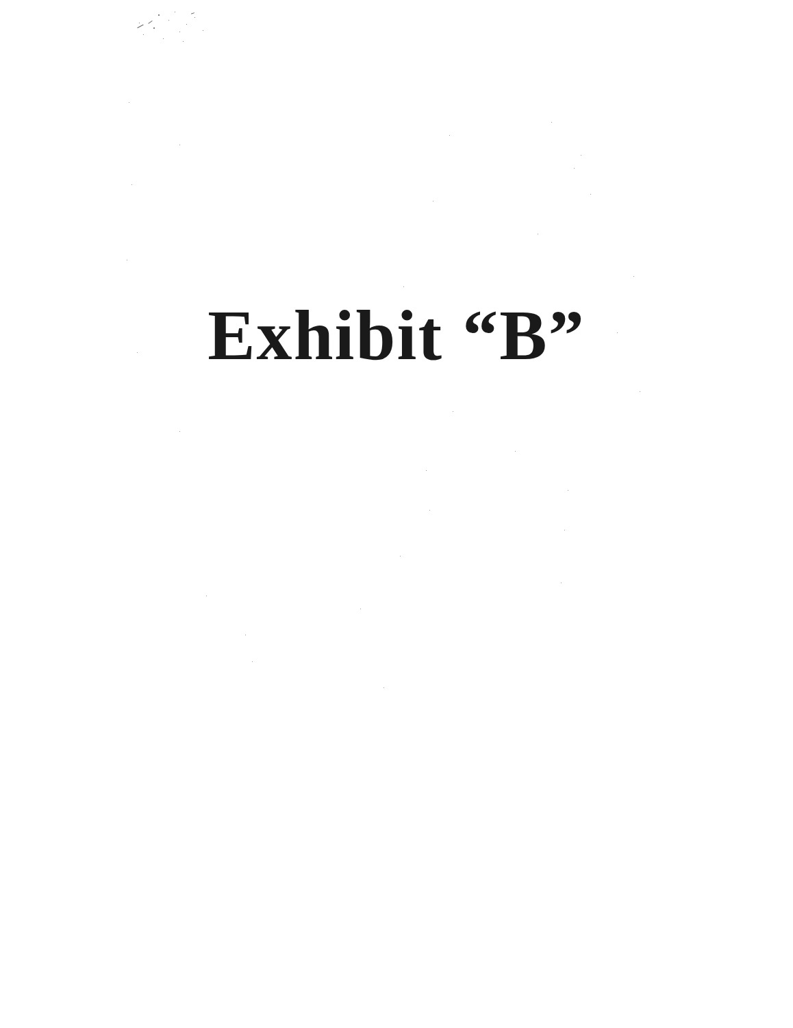Exhibit “B”